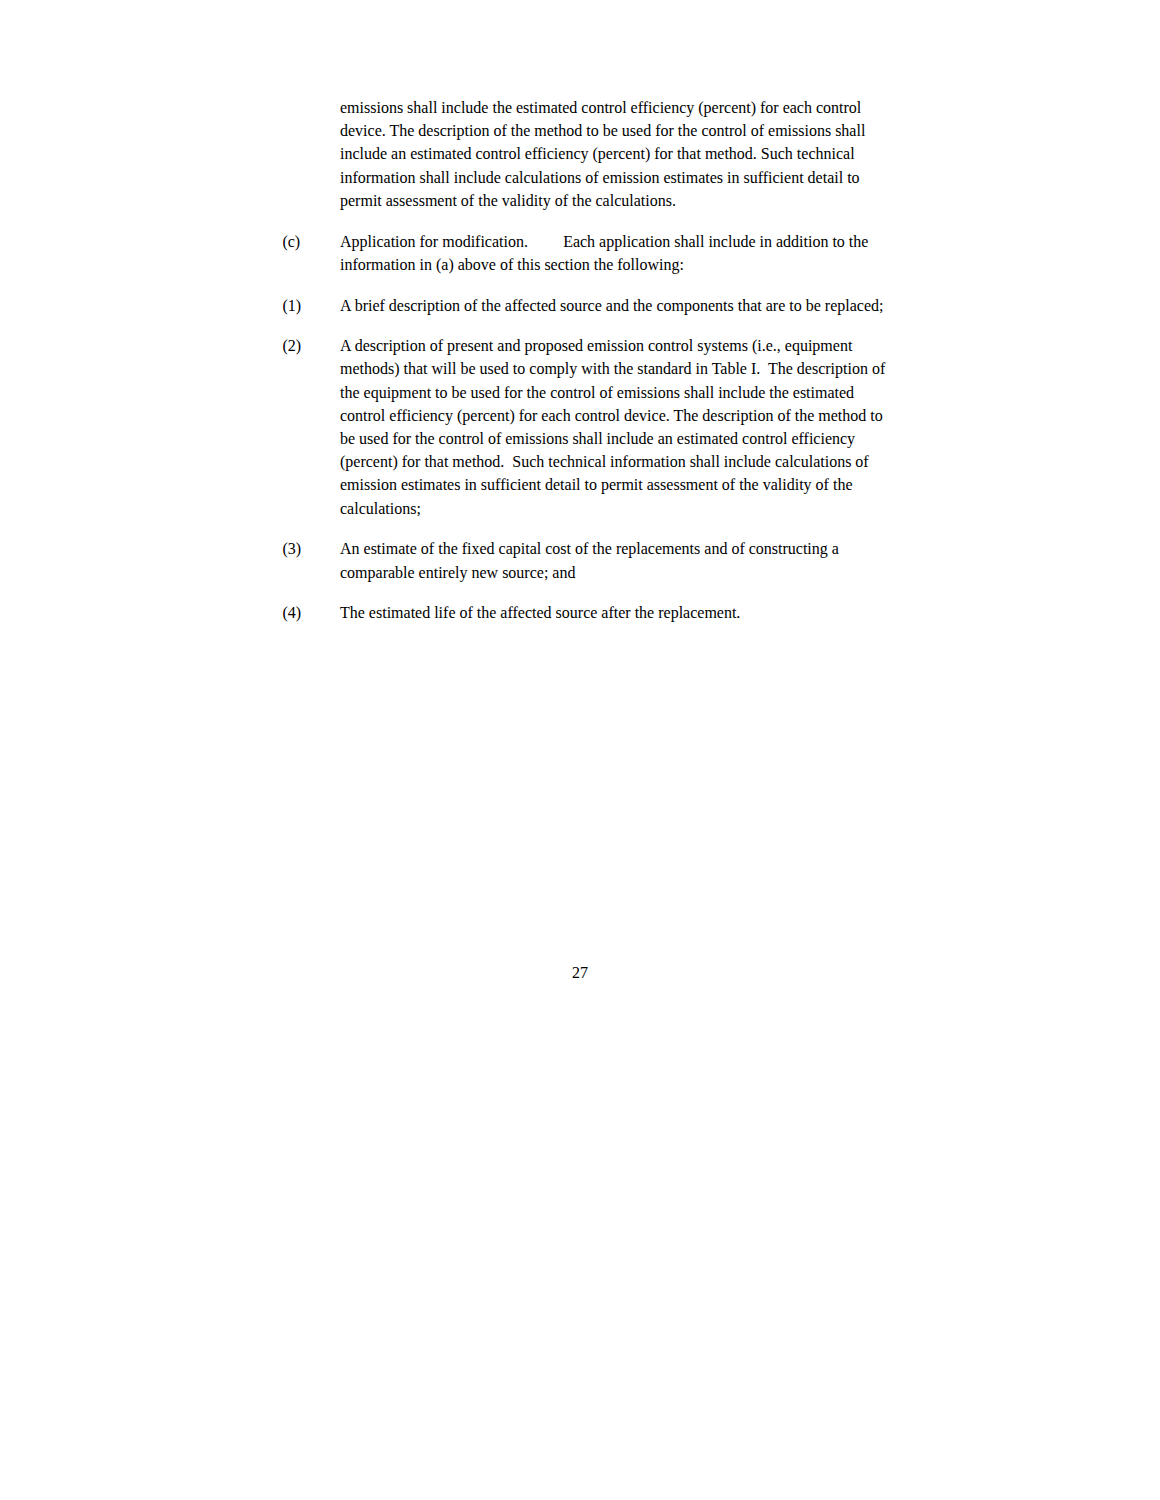emissions shall include the estimated control efficiency (percent) for each control device. The description of the method to be used for the control of emissions shall include an estimated control efficiency (percent) for that method. Such technical information shall include calculations of emission estimates in sufficient detail to permit assessment of the validity of the calculations.
(c)
Application for modification. Each application shall include in addition to the information in (a) above of this section the following:
(1)
A brief description of the affected source and the components that are to be replaced;
(2)
A description of present and proposed emission control systems (i.e., equipment methods) that will be used to comply with the standard in Table I. The description of the equipment to be used for the control of emissions shall include the estimated control efficiency (percent) for each control device. The description of the method to be used for the control of emissions shall include an estimated control efficiency (percent) for that method. Such technical information shall include calculations of emission estimates in sufficient detail to permit assessment of the validity of the calculations;
(3)
An estimate of the fixed capital cost of the replacements and of constructing a comparable entirely new source; and
(4)
The estimated life of the affected source after the replacement.
27